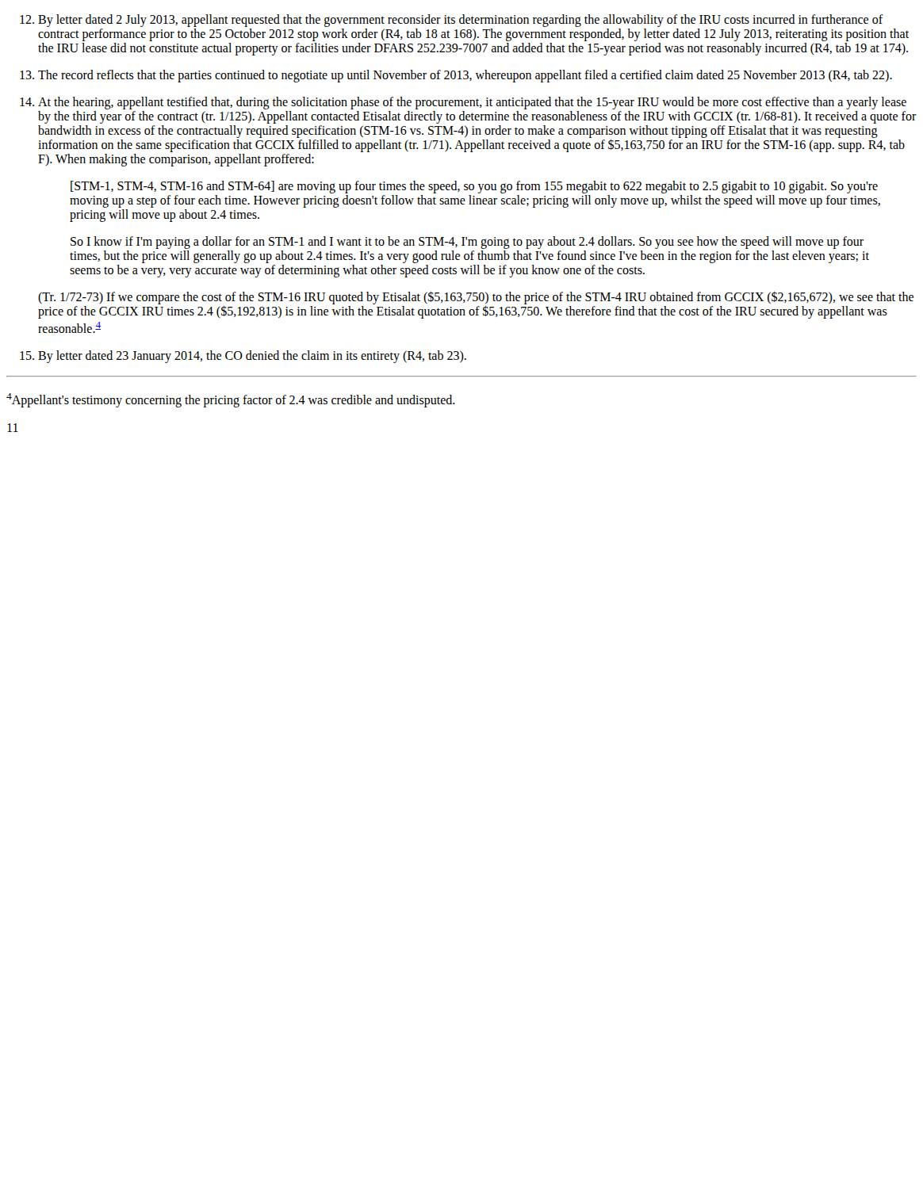By letter dated 2 July 2013, appellant requested that the government reconsider its determination regarding the allowability of the IRU costs incurred in furtherance of contract performance prior to the 25 October 2012 stop work order (R4, tab 18 at 168). The government responded, by letter dated 12 July 2013, reiterating its position that the IRU lease did not constitute actual property or facilities under DFARS 252.239-7007 and added that the 15-year period was not reasonably incurred (R4, tab 19 at 174).
The record reflects that the parties continued to negotiate up until November of 2013, whereupon appellant filed a certified claim dated 25 November 2013 (R4, tab 22).
At the hearing, appellant testified that, during the solicitation phase of the procurement, it anticipated that the 15-year IRU would be more cost effective than a yearly lease by the third year of the contract (tr. 1/125). Appellant contacted Etisalat directly to determine the reasonableness of the IRU with GCCIX (tr. 1/68-81). It received a quote for bandwidth in excess of the contractually required specification (STM-16 vs. STM-4) in order to make a comparison without tipping off Etisalat that it was requesting information on the same specification that GCCIX fulfilled to appellant (tr. 1/71). Appellant received a quote of $5,163,750 for an IRU for the STM-16 (app. supp. R4, tab F). When making the comparison, appellant proffered:
[STM-1, STM-4, STM-16 and STM-64] are moving up four times the speed, so you go from 155 megabit to 622 megabit to 2.5 gigabit to 10 gigabit. So you're moving up a step of four each time. However pricing doesn't follow that same linear scale; pricing will only move up, whilst the speed will move up four times, pricing will move up about 2.4 times.
So I know if I'm paying a dollar for an STM-1 and I want it to be an STM-4, I'm going to pay about 2.4 dollars. So you see how the speed will move up four times, but the price will generally go up about 2.4 times. It's a very good rule of thumb that I've found since I've been in the region for the last eleven years; it seems to be a very, very accurate way of determining what other speed costs will be if you know one of the costs.
(Tr. 1/72-73) If we compare the cost of the STM-16 IRU quoted by Etisalat ($5,163,750) to the price of the STM-4 IRU obtained from GCCIX ($2,165,672), we see that the price of the GCCIX IRU times 2.4 ($5,192,813) is in line with the Etisalat quotation of $5,163,750. We therefore find that the cost of the IRU secured by appellant was reasonable.4
By letter dated 23 January 2014, the CO denied the claim in its entirety (R4, tab 23).
4Appellant's testimony concerning the pricing factor of 2.4 was credible and undisputed.
11